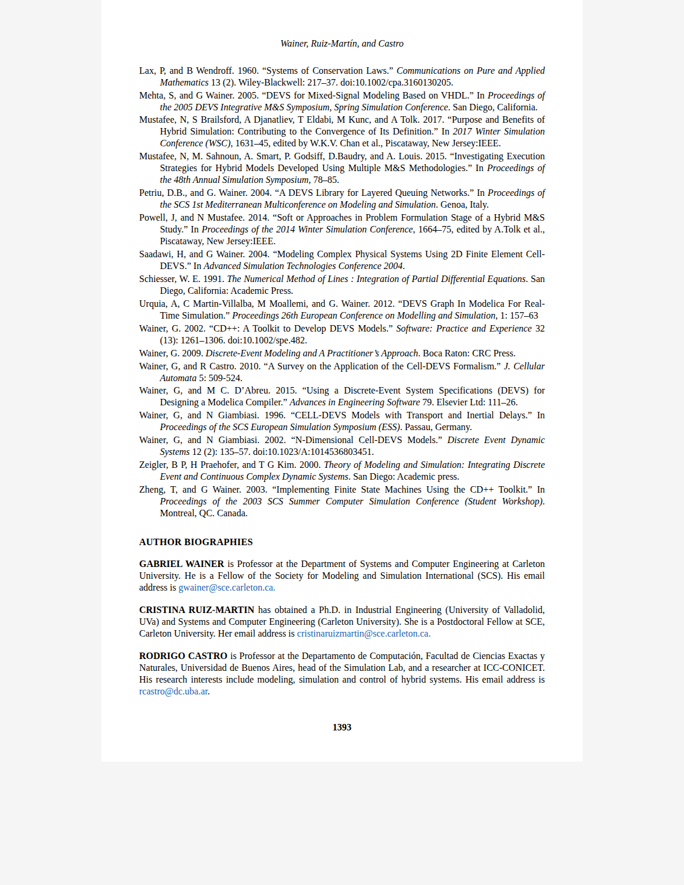Wainer, Ruiz-Martín, and Castro
Lax, P, and B Wendroff. 1960. “Systems of Conservation Laws.” Communications on Pure and Applied Mathematics 13 (2). Wiley-Blackwell: 217–37. doi:10.1002/cpa.3160130205.
Mehta, S, and G Wainer. 2005. “DEVS for Mixed-Signal Modeling Based on VHDL.” In Proceedings of the 2005 DEVS Integrative M&S Symposium, Spring Simulation Conference. San Diego, California.
Mustafee, N, S Brailsford, A Djanatliev, T Eldabi, M Kunc, and A Tolk. 2017. “Purpose and Benefits of Hybrid Simulation: Contributing to the Convergence of Its Definition.” In 2017 Winter Simulation Conference (WSC), 1631–45, edited by W.K.V. Chan et al., Piscataway, New Jersey:IEEE.
Mustafee, N, M. Sahnoun, A. Smart, P. Godsiff, D.Baudry, and A. Louis. 2015. “Investigating Execution Strategies for Hybrid Models Developed Using Multiple M&S Methodologies.” In Proceedings of the 48th Annual Simulation Symposium, 78–85.
Petriu, D.B., and G. Wainer. 2004. “A DEVS Library for Layered Queuing Networks.” In Proceedings of the SCS 1st Mediterranean Multiconference on Modeling and Simulation. Genoa, Italy.
Powell, J, and N Mustafee. 2014. “Soft or Approaches in Problem Formulation Stage of a Hybrid M&S Study.” In Proceedings of the 2014 Winter Simulation Conference, 1664–75, edited by A.Tolk et al., Piscataway, New Jersey:IEEE.
Saadawi, H, and G Wainer. 2004. “Modeling Complex Physical Systems Using 2D Finite Element Cell-DEVS.” In Advanced Simulation Technologies Conference 2004.
Schiesser, W. E. 1991. The Numerical Method of Lines : Integration of Partial Differential Equations. San Diego, California: Academic Press.
Urquia, A, C Martin-Villalba, M Moallemi, and G. Wainer. 2012. “DEVS Graph In Modelica For Real-Time Simulation.” Proceedings 26th European Conference on Modelling and Simulation, 1: 157–63
Wainer, G. 2002. “CD++: A Toolkit to Develop DEVS Models.” Software: Practice and Experience 32 (13): 1261–1306. doi:10.1002/spe.482.
Wainer, G. 2009. Discrete-Event Modeling and A Practitioner’s Approach. Boca Raton: CRC Press.
Wainer, G, and R Castro. 2010. “A Survey on the Application of the Cell-DEVS Formalism.” J. Cellular Automata 5: 509-524.
Wainer, G, and M C. D’Abreu. 2015. “Using a Discrete-Event System Specifications (DEVS) for Designing a Modelica Compiler.” Advances in Engineering Software 79. Elsevier Ltd: 111–26.
Wainer, G, and N Giambiasi. 1996. “CELL-DEVS Models with Transport and Inertial Delays.” In Proceedings of the SCS European Simulation Symposium (ESS). Passau, Germany.
Wainer, G, and N Giambiasi. 2002. “N-Dimensional Cell-DEVS Models.” Discrete Event Dynamic Systems 12 (2): 135–57. doi:10.1023/A:1014536803451.
Zeigler, B P, H Praehofer, and T G Kim. 2000. Theory of Modeling and Simulation: Integrating Discrete Event and Continuous Complex Dynamic Systems. San Diego: Academic press.
Zheng, T, and G Wainer. 2003. “Implementing Finite State Machines Using the CD++ Toolkit.” In Proceedings of the 2003 SCS Summer Computer Simulation Conference (Student Workshop). Montreal, QC. Canada.
AUTHOR BIOGRAPHIES
GABRIEL WAINER is Professor at the Department of Systems and Computer Engineering at Carleton University. He is a Fellow of the Society for Modeling and Simulation International (SCS). His email address is gwainer@sce.carleton.ca.
CRISTINA RUIZ-MARTIN has obtained a Ph.D. in Industrial Engineering (University of Valladolid, UVa) and Systems and Computer Engineering (Carleton University). She is a Postdoctoral Fellow at SCE, Carleton University. Her email address is cristinaruizmartin@sce.carleton.ca.
RODRIGO CASTRO is Professor at the Departamento de Computación, Facultad de Ciencias Exactas y Naturales, Universidad de Buenos Aires, head of the Simulation Lab, and a researcher at ICC-CONICET. His research interests include modeling, simulation and control of hybrid systems. His email address is rcastro@dc.uba.ar.
1393